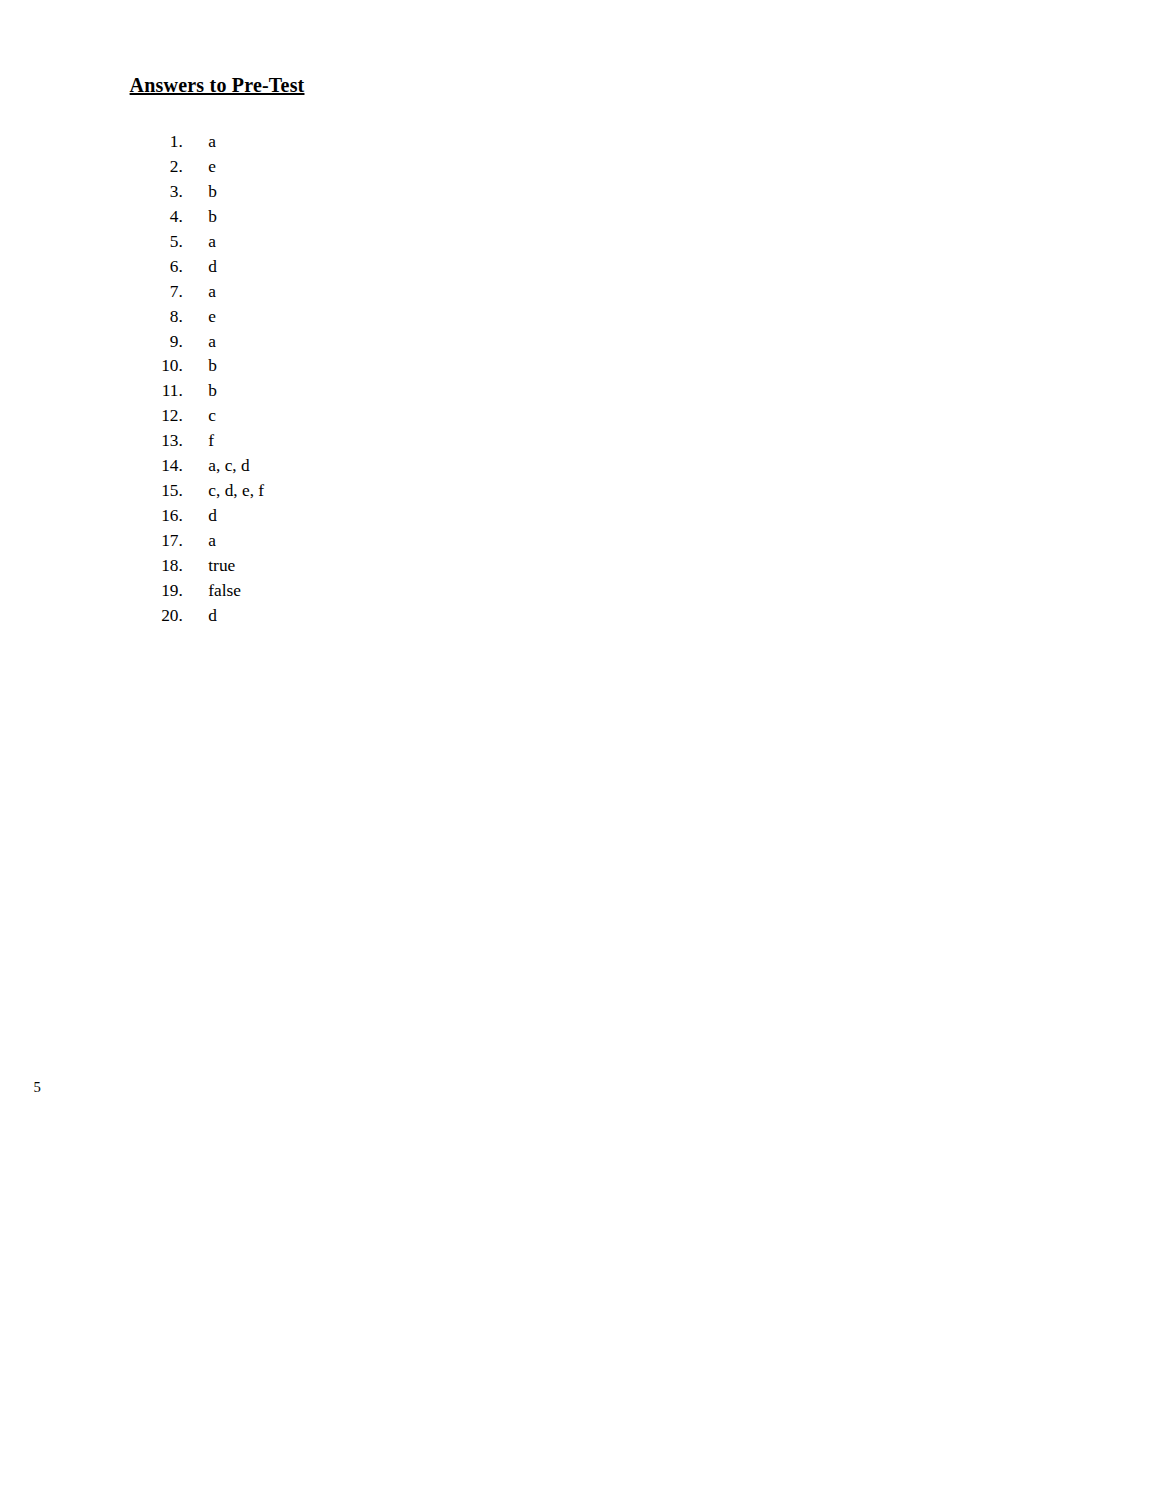Answers to Pre-Test
a
e
b
b
a
d
a
e
a
b
b
c
f
a, c, d
c, d, e, f
d
a
true
false
d
5